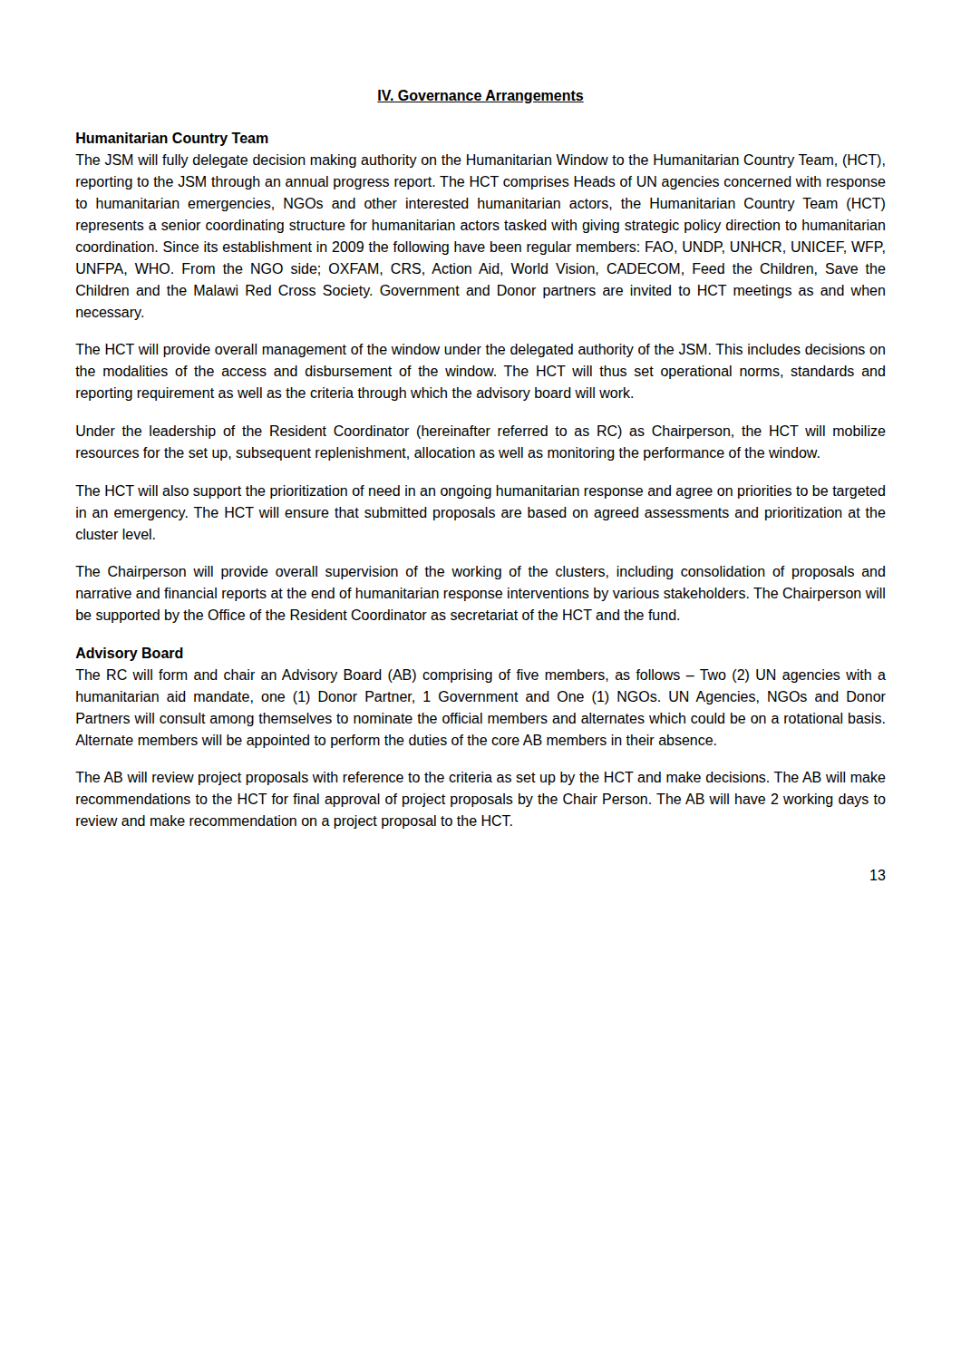IV. Governance Arrangements
Humanitarian Country Team
The JSM will fully delegate decision making authority on the Humanitarian Window to the Humanitarian Country Team, (HCT), reporting to the JSM through an annual progress report. The HCT comprises Heads of UN agencies concerned with response to humanitarian emergencies, NGOs and other interested humanitarian actors, the Humanitarian Country Team (HCT) represents a senior coordinating structure for humanitarian actors tasked with giving strategic policy direction to humanitarian coordination. Since its establishment in 2009 the following have been regular members: FAO, UNDP, UNHCR, UNICEF, WFP, UNFPA, WHO. From the NGO side; OXFAM, CRS, Action Aid, World Vision, CADECOM, Feed the Children, Save the Children and the Malawi Red Cross Society. Government and Donor partners are invited to HCT meetings as and when necessary.
The HCT will provide overall management of the window under the delegated authority of the JSM. This includes decisions on the modalities of the access and disbursement of the window. The HCT will thus set operational norms, standards and reporting requirement as well as the criteria through which the advisory board will work.
Under the leadership of the Resident Coordinator (hereinafter referred to as RC) as Chairperson, the HCT will mobilize resources for the set up, subsequent replenishment, allocation as well as monitoring the performance of the window.
The HCT will also support the prioritization of need in an ongoing humanitarian response and agree on priorities to be targeted in an emergency. The HCT will ensure that submitted proposals are based on agreed assessments and prioritization at the cluster level.
The Chairperson will provide overall supervision of the working of the clusters, including consolidation of proposals and narrative and financial reports at the end of humanitarian response interventions by various stakeholders. The Chairperson will be supported by the Office of the Resident Coordinator as secretariat of the HCT and the fund.
Advisory Board
The RC will form and chair an Advisory Board (AB) comprising of five members, as follows – Two (2) UN agencies with a humanitarian aid mandate, one (1) Donor Partner, 1 Government and One (1) NGOs. UN Agencies, NGOs and Donor Partners will consult among themselves to nominate the official members and alternates which could be on a rotational basis. Alternate members will be appointed to perform the duties of the core AB members in their absence.
The AB will review project proposals with reference to the criteria as set up by the HCT and make decisions. The AB will make recommendations to the HCT for final approval of project proposals by the Chair Person. The AB will have 2 working days to review and make recommendation on a project proposal to the HCT.
13